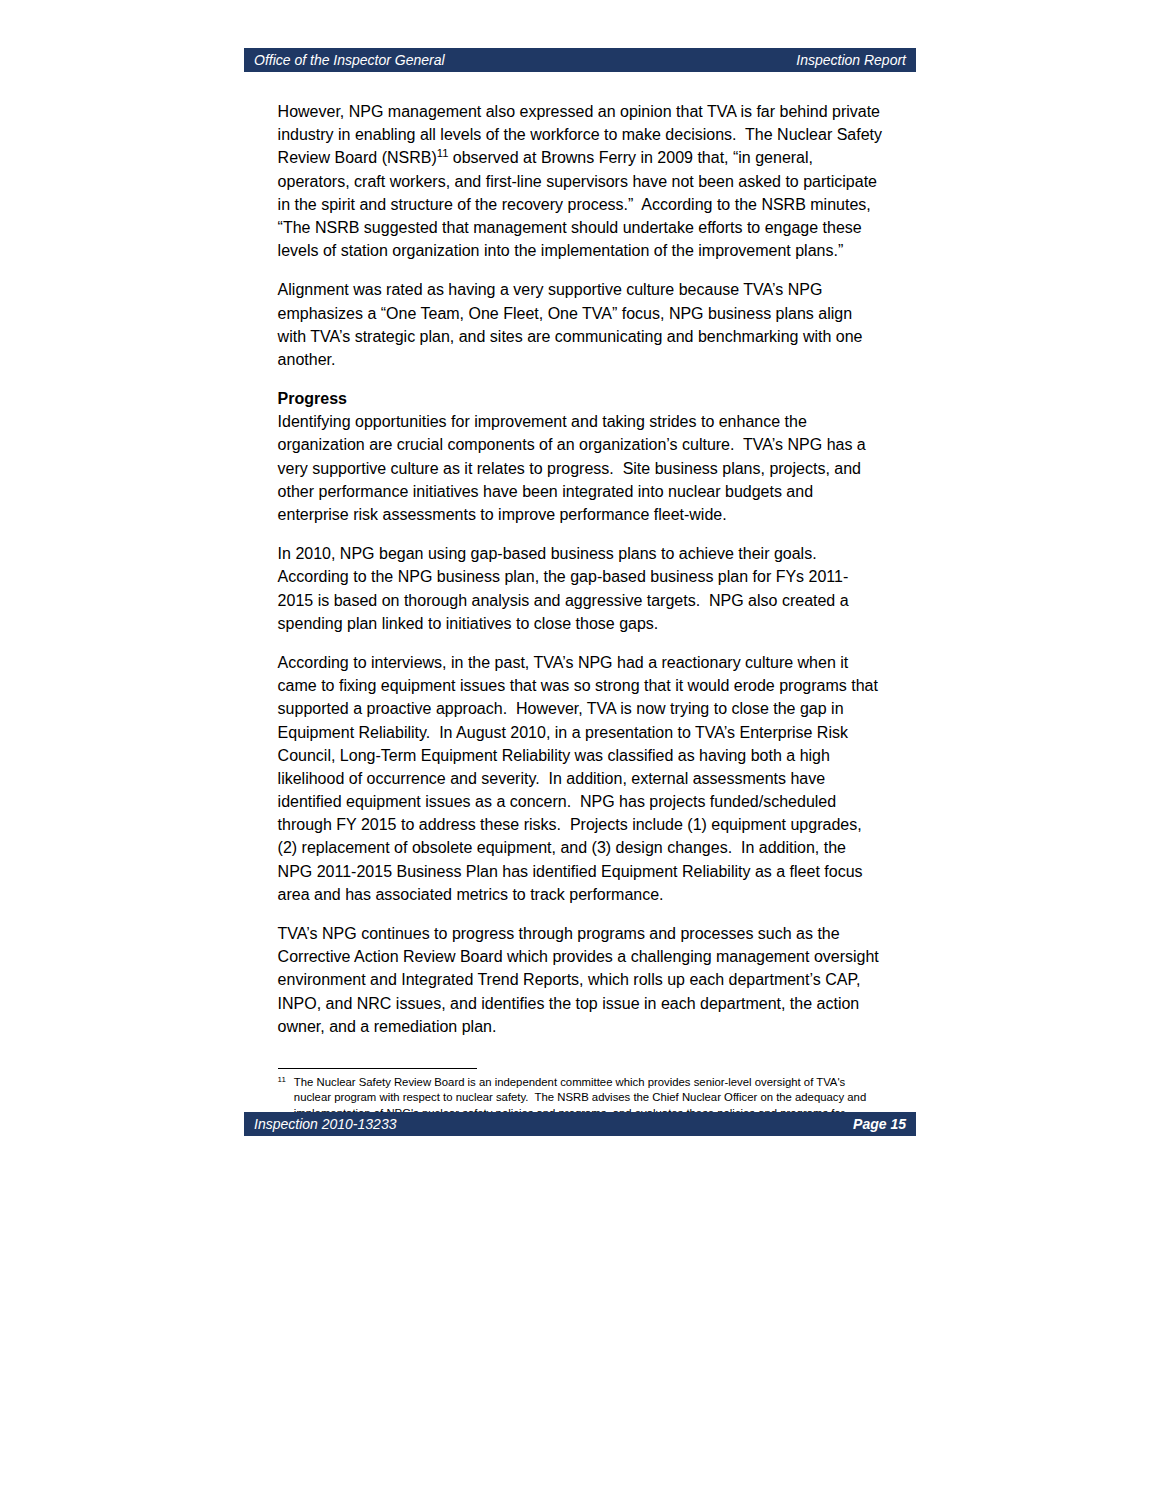Office of the Inspector General Inspection Report
However, NPG management also expressed an opinion that TVA is far behind private industry in enabling all levels of the workforce to make decisions. The Nuclear Safety Review Board (NSRB)11 observed at Browns Ferry in 2009 that, “in general, operators, craft workers, and first-line supervisors have not been asked to participate in the spirit and structure of the recovery process.” According to the NSRB minutes, “The NSRB suggested that management should undertake efforts to engage these levels of station organization into the implementation of the improvement plans.”
Alignment was rated as having a very supportive culture because TVA’s NPG emphasizes a “One Team, One Fleet, One TVA” focus, NPG business plans align with TVA’s strategic plan, and sites are communicating and benchmarking with one another.
Progress
Identifying opportunities for improvement and taking strides to enhance the organization are crucial components of an organization’s culture. TVA’s NPG has a very supportive culture as it relates to progress. Site business plans, projects, and other performance initiatives have been integrated into nuclear budgets and enterprise risk assessments to improve performance fleet-wide.
In 2010, NPG began using gap-based business plans to achieve their goals. According to the NPG business plan, the gap-based business plan for FYs 2011-2015 is based on thorough analysis and aggressive targets. NPG also created a spending plan linked to initiatives to close those gaps.
According to interviews, in the past, TVA’s NPG had a reactionary culture when it came to fixing equipment issues that was so strong that it would erode programs that supported a proactive approach. However, TVA is now trying to close the gap in Equipment Reliability. In August 2010, in a presentation to TVA’s Enterprise Risk Council, Long-Term Equipment Reliability was classified as having both a high likelihood of occurrence and severity. In addition, external assessments have identified equipment issues as a concern. NPG has projects funded/scheduled through FY 2015 to address these risks. Projects include (1) equipment upgrades, (2) replacement of obsolete equipment, and (3) design changes. In addition, the NPG 2011-2015 Business Plan has identified Equipment Reliability as a fleet focus area and has associated metrics to track performance.
TVA’s NPG continues to progress through programs and processes such as the Corrective Action Review Board which provides a challenging management oversight environment and Integrated Trend Reports, which rolls up each department’s CAP, INPO, and NRC issues, and identifies the top issue in each department, the action owner, and a remediation plan.
11
The Nuclear Safety Review Board is an independent committee which provides senior-level oversight of TVA's nuclear program with respect to nuclear safety. The NSRB advises the Chief Nuclear Officer on the adequacy and implementation of NPG's nuclear safety policies and programs, and evaluates these policies and programs for compliance with regulatory activities.
Inspection 2010-13233 Page 15